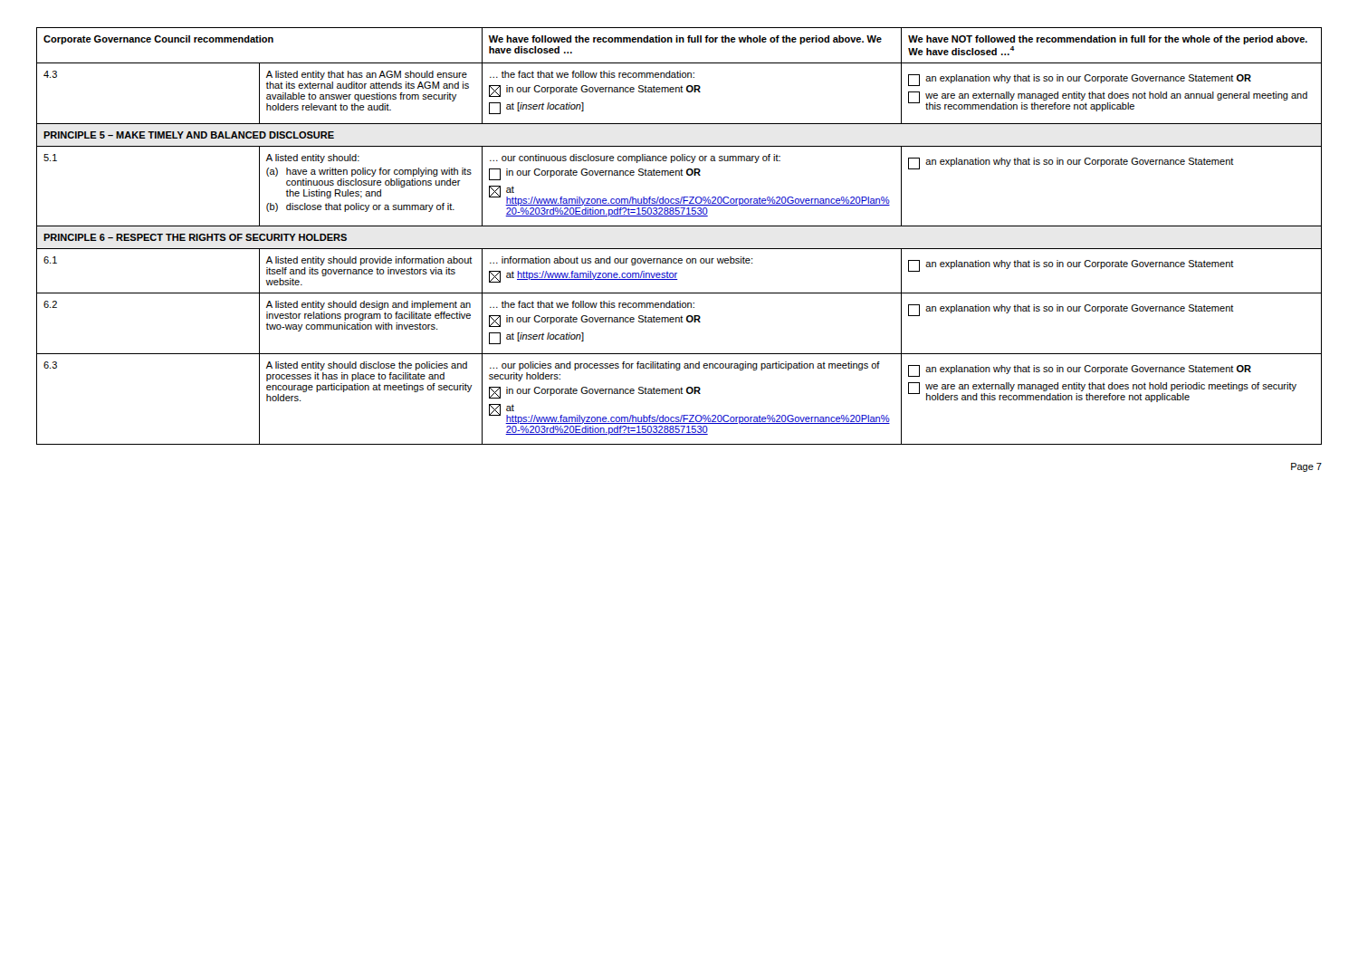| Corporate Governance Council recommendation | We have followed the recommendation in full for the whole of the period above. We have disclosed … | We have NOT followed the recommendation in full for the whole of the period above. We have disclosed … 4 |
| --- | --- | --- |
| 4.3 | A listed entity that has an AGM should ensure that its external auditor attends its AGM and is available to answer questions from security holders relevant to the audit. | … the fact that we follow this recommendation: in our Corporate Governance Statement OR at [ insert location ] | an explanation why that is so in our Corporate Governance Statement OR we are an externally managed entity that does not hold an annual general meeting and this recommendation is therefore not applicable |
| PRINCIPLE 5 – MAKE TIMELY AND BALANCED DISCLOSURE |
| 5.1 | A listed entity should: (a) have a written policy for complying with its continuous disclosure obligations under the Listing Rules; and (b) disclose that policy or a summary of it. | … our continuous disclosure compliance policy or a summary of it: in our Corporate Governance Statement OR at https://www.familyzone.com/hubfs/docs/FZO%20Corporate%20Governance%20Plan%20-%203rd%20Edition.pdf?t=1503288571530 | an explanation why that is so in our Corporate Governance Statement |
| PRINCIPLE 6 – RESPECT THE RIGHTS OF SECURITY HOLDERS |
| 6.1 | A listed entity should provide information about itself and its governance to investors via its website. | … information about us and our governance on our website: at https://www.familyzone.com/investor | an explanation why that is so in our Corporate Governance Statement |
| 6.2 | A listed entity should design and implement an investor relations program to facilitate effective two-way communication with investors. | … the fact that we follow this recommendation: in our Corporate Governance Statement OR at [ insert location ] | an explanation why that is so in our Corporate Governance Statement |
| 6.3 | A listed entity should disclose the policies and processes it has in place to facilitate and encourage participation at meetings of security holders. | … our policies and processes for facilitating and encouraging participation at meetings of security holders: in our Corporate Governance Statement OR at https://www.familyzone.com/hubfs/docs/FZO%20Corporate%20Governance%20Plan%20-%203rd%20Edition.pdf?t=1503288571530 | an explanation why that is so in our Corporate Governance Statement OR we are an externally managed entity that does not hold periodic meetings of security holders and this recommendation is therefore not applicable |
Page 7